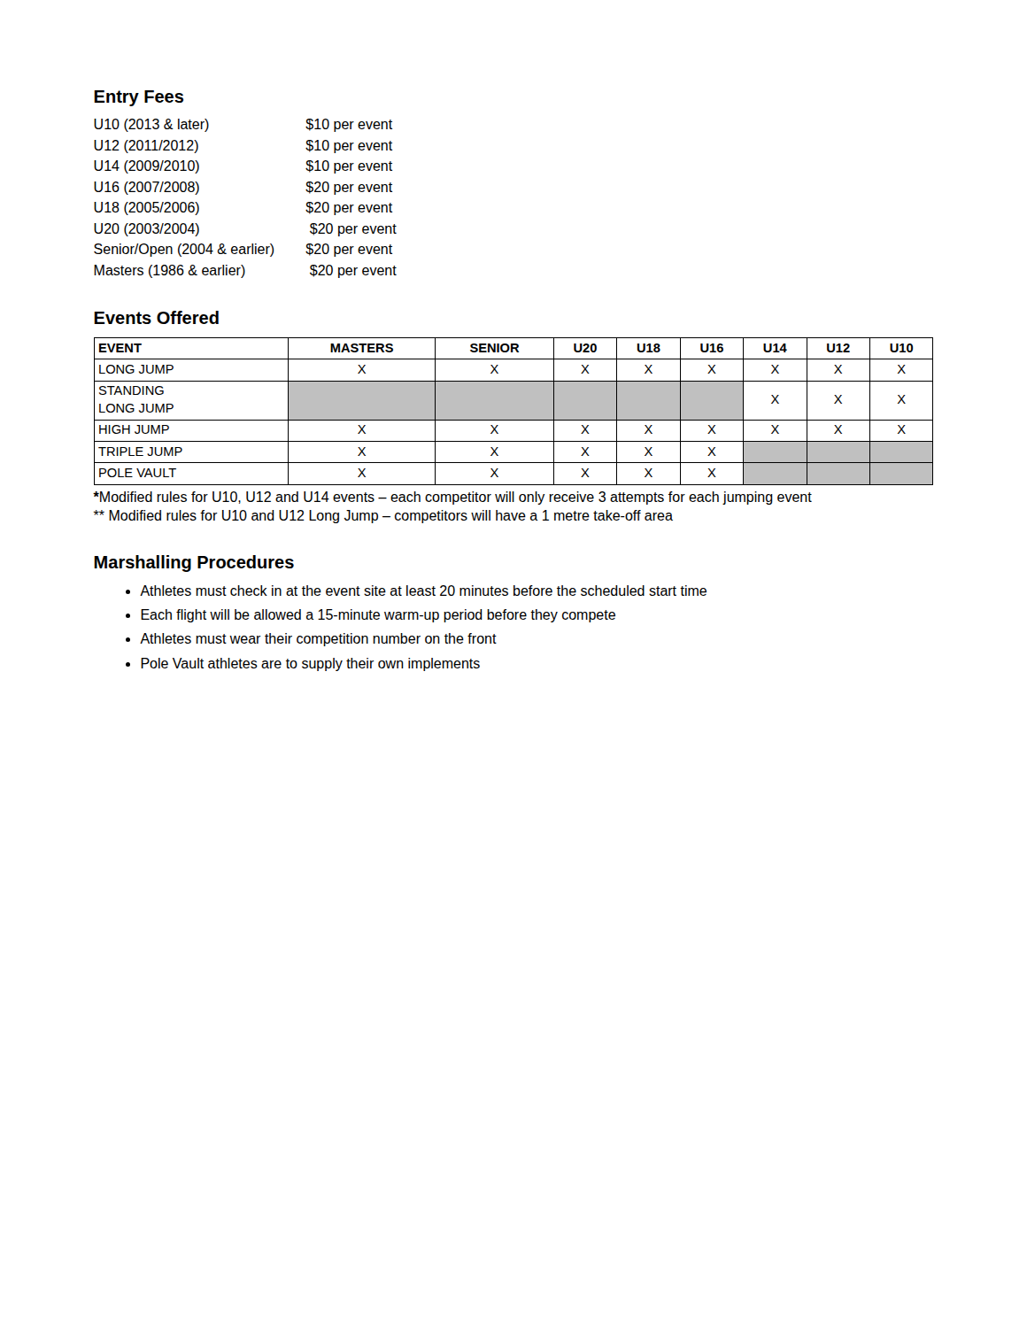Entry Fees
| U10 (2013 & later) | $10 per event |
| U12 (2011/2012) | $10 per event |
| U14 (2009/2010) | $10 per event |
| U16 (2007/2008) | $20 per event |
| U18 (2005/2006) | $20 per event |
| U20 (2003/2004) | $20 per event |
| Senior/Open (2004 & earlier) | $20 per event |
| Masters (1986 & earlier) | $20 per event |
Events Offered
| EVENT | MASTERS | SENIOR | U20 | U18 | U16 | U14 | U12 | U10 |
| --- | --- | --- | --- | --- | --- | --- | --- | --- |
| LONG JUMP | X | X | X | X | X | X | X | X |
| STANDING LONG JUMP | | | | | | X | X | X |
| HIGH JUMP | X | X | X | X | X | X | X | X |
| TRIPLE JUMP | X | X | X | X | X | | | |
| POLE VAULT | X | X | X | X | X | | | |
*Modified rules for U10, U12 and U14 events – each competitor will only receive 3 attempts for each jumping event
** Modified rules for U10 and U12 Long Jump – competitors will have a 1 metre take-off area
Marshalling Procedures
Athletes must check in at the event site at least 20 minutes before the scheduled start time
Each flight will be allowed a 15-minute warm-up period before they compete
Athletes must wear their competition number on the front
Pole Vault athletes are to supply their own implements